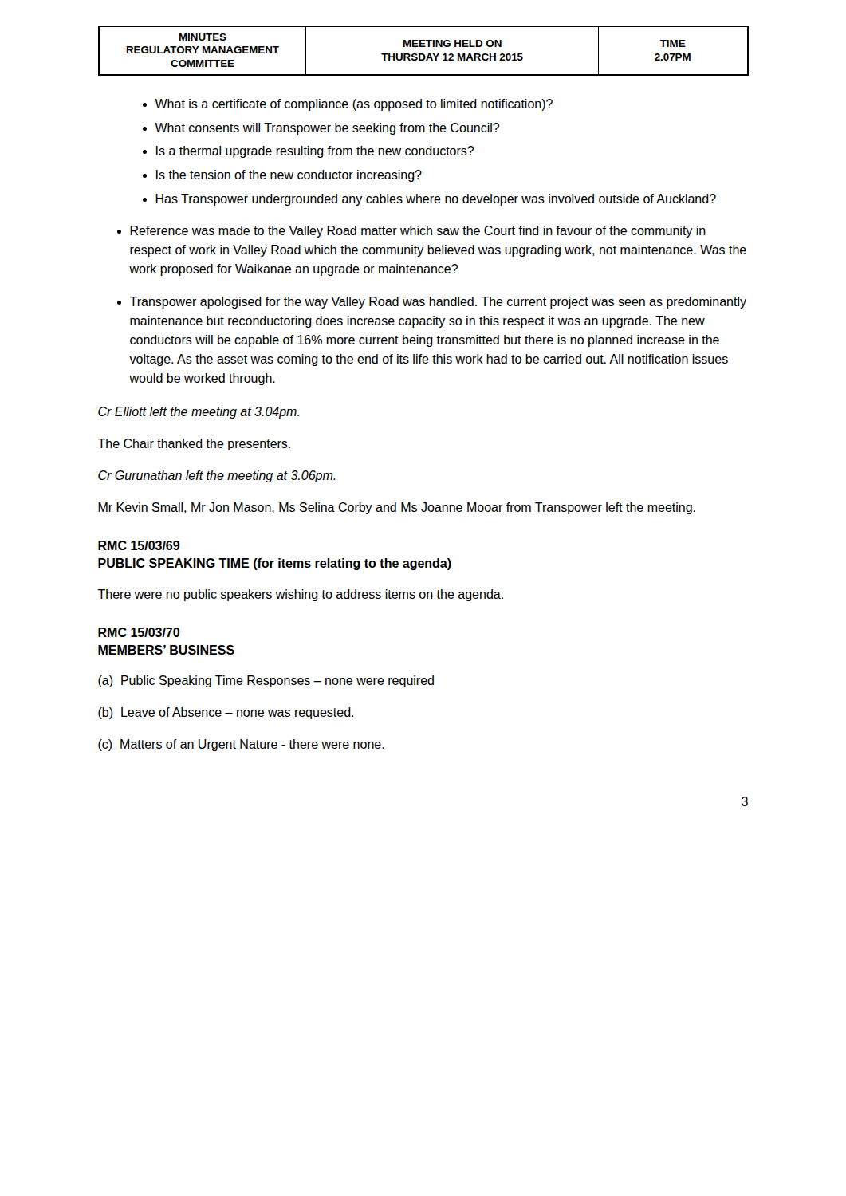| MINUTES REGULATORY MANAGEMENT COMMITTEE | MEETING HELD ON THURSDAY 12 MARCH 2015 | TIME 2.07PM |
What is a certificate of compliance (as opposed to limited notification)?
What consents will Transpower be seeking from the Council?
Is a thermal upgrade resulting from the new conductors?
Is the tension of the new conductor increasing?
Has Transpower undergrounded any cables where no developer was involved outside of Auckland?
Reference was made to the Valley Road matter which saw the Court find in favour of the community in respect of work in Valley Road which the community believed was upgrading work, not maintenance. Was the work proposed for Waikanae an upgrade or maintenance?
Transpower apologised for the way Valley Road was handled. The current project was seen as predominantly maintenance but reconductoring does increase capacity so in this respect it was an upgrade. The new conductors will be capable of 16% more current being transmitted but there is no planned increase in the voltage. As the asset was coming to the end of its life this work had to be carried out. All notification issues would be worked through.
Cr Elliott left the meeting at 3.04pm.
The Chair thanked the presenters.
Cr Gurunathan left the meeting at 3.06pm.
Mr Kevin Small, Mr Jon Mason, Ms Selina Corby and Ms Joanne Mooar from Transpower left the meeting.
RMC 15/03/69
PUBLIC SPEAKING TIME (for items relating to the agenda)
There were no public speakers wishing to address items on the agenda.
RMC 15/03/70
MEMBERS’ BUSINESS
(a) Public Speaking Time Responses – none were required
(b) Leave of Absence – none was requested.
(c) Matters of an Urgent Nature - there were none.
3